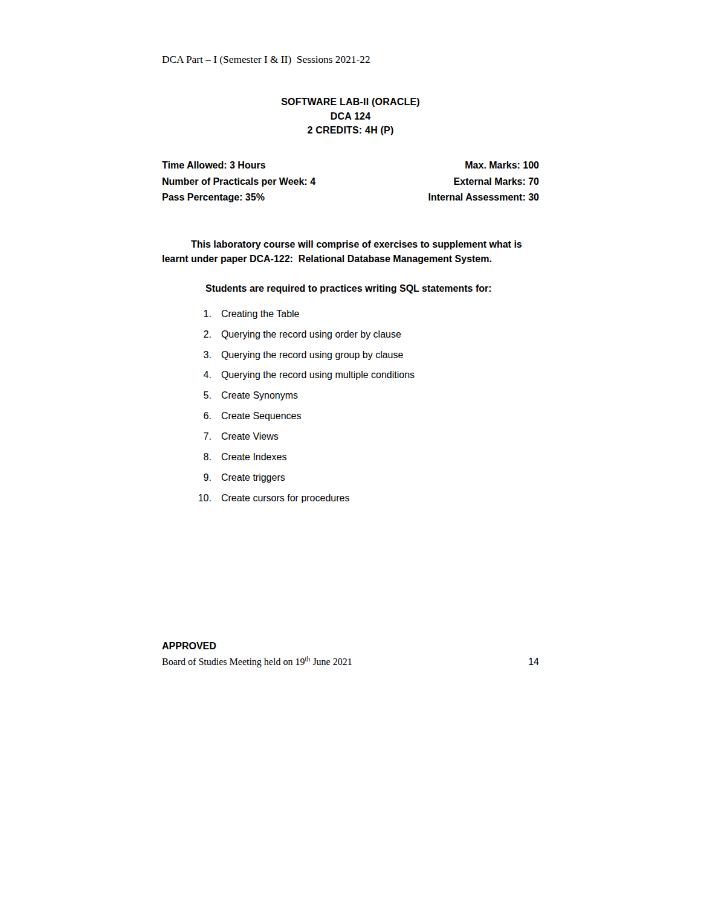DCA Part – I (Semester I & II) Sessions 2021-22
SOFTWARE LAB-II (ORACLE)
DCA 124
2 CREDITS: 4H (P)
| Time Allowed: 3 Hours | Max. Marks: 100 |
| Number of Practicals per Week: 4 | External Marks: 70 |
| Pass Percentage: 35% | Internal Assessment: 30 |
This laboratory course will comprise of exercises to supplement what is learnt under paper DCA-122: Relational Database Management System.
Students are required to practices writing SQL statements for:
Creating the Table
Querying the record using order by clause
Querying the record using group by clause
Querying the record using multiple conditions
Create Synonyms
Create Sequences
Create Views
Create Indexes
Create triggers
Create cursors for procedures
APPROVED
Board of Studies Meeting held on 19th June 2021 14